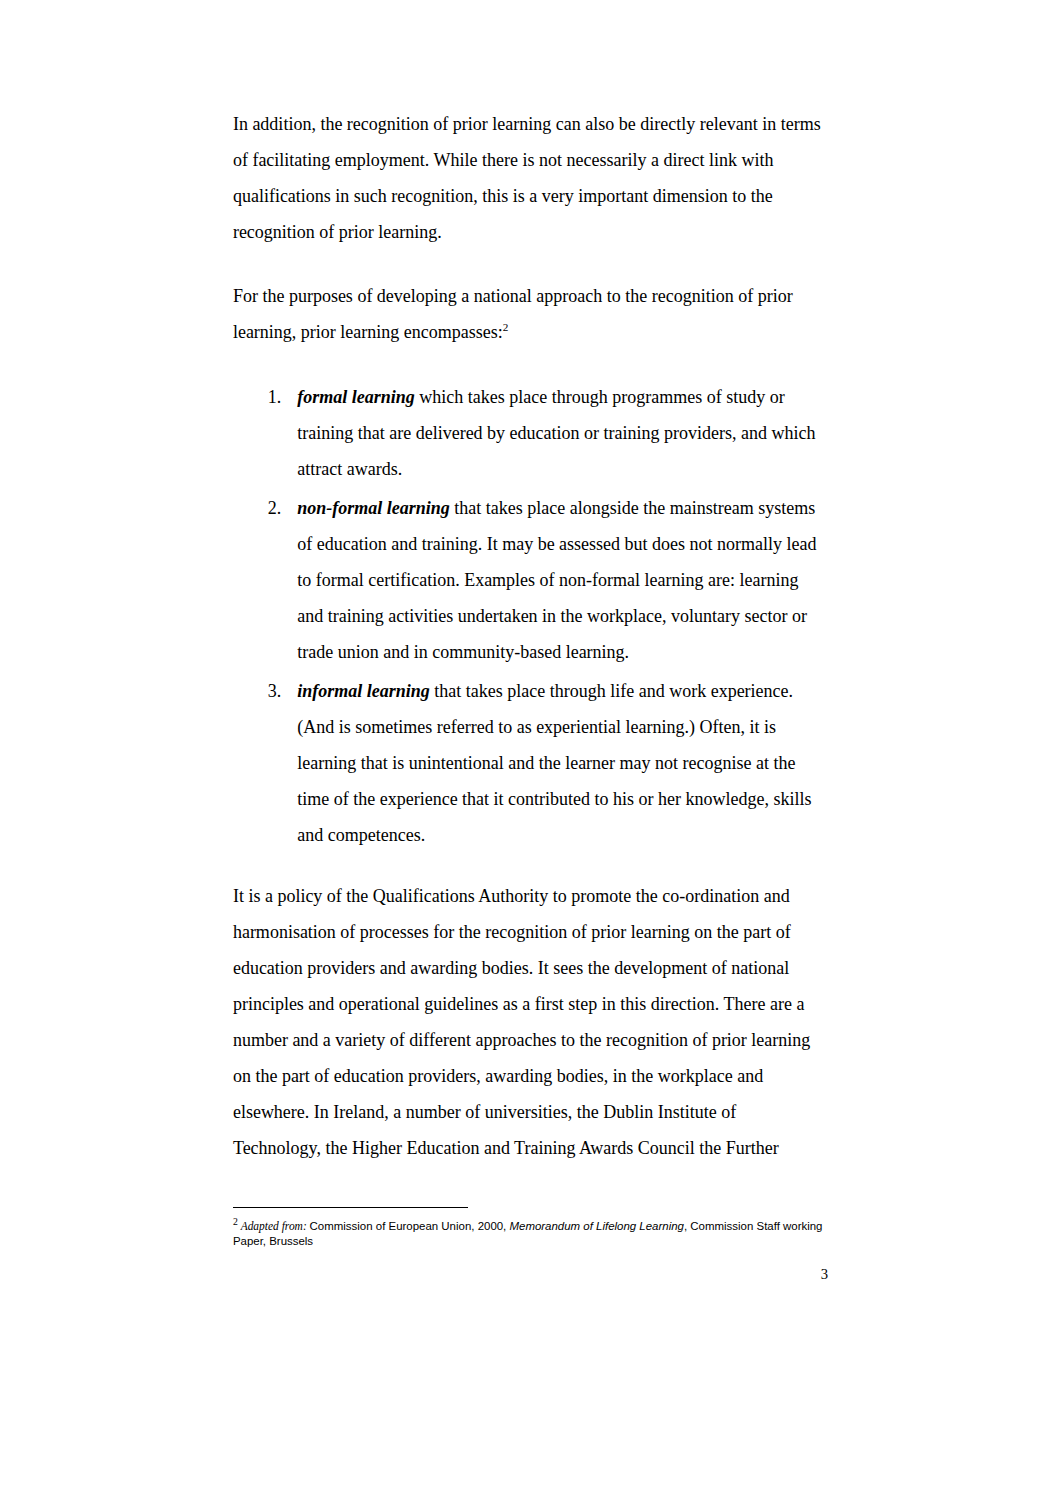In addition, the recognition of prior learning can also be directly relevant in terms of facilitating employment. While there is not necessarily a direct link with qualifications in such recognition, this is a very important dimension to the recognition of prior learning.
For the purposes of developing a national approach to the recognition of prior learning, prior learning encompasses:2
formal learning which takes place through programmes of study or training that are delivered by education or training providers, and which attract awards.
non-formal learning that takes place alongside the mainstream systems of education and training. It may be assessed but does not normally lead to formal certification. Examples of non-formal learning are: learning and training activities undertaken in the workplace, voluntary sector or trade union and in community-based learning.
informal learning that takes place through life and work experience. (And is sometimes referred to as experiential learning.) Often, it is learning that is unintentional and the learner may not recognise at the time of the experience that it contributed to his or her knowledge, skills and competences.
It is a policy of the Qualifications Authority to promote the co-ordination and harmonisation of processes for the recognition of prior learning on the part of education providers and awarding bodies. It sees the development of national principles and operational guidelines as a first step in this direction. There are a number and a variety of different approaches to the recognition of prior learning on the part of education providers, awarding bodies, in the workplace and elsewhere. In Ireland, a number of universities, the Dublin Institute of Technology, the Higher Education and Training Awards Council the Further
2 Adapted from: Commission of European Union, 2000, Memorandum of Lifelong Learning, Commission Staff working Paper, Brussels
3